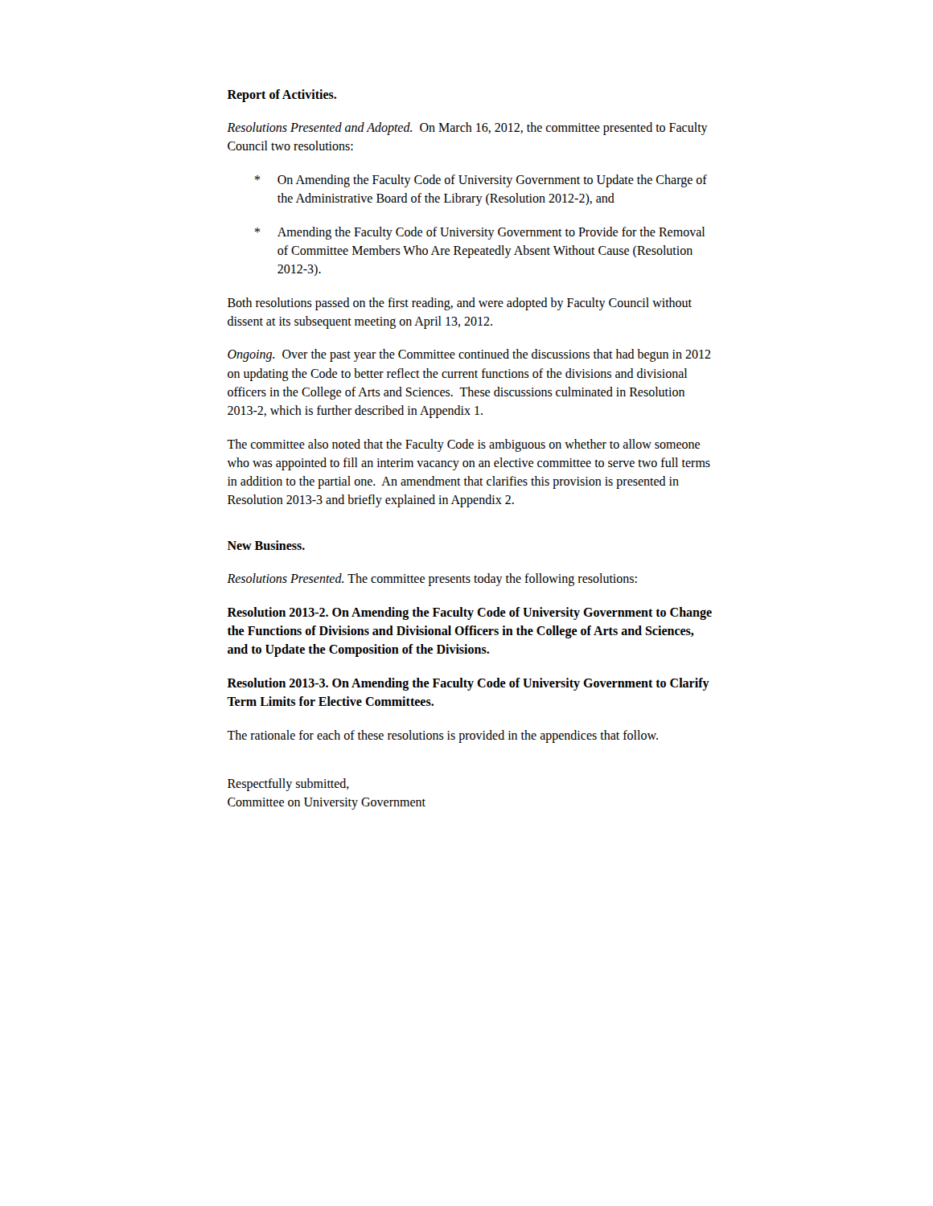Report of Activities.
Resolutions Presented and Adopted. On March 16, 2012, the committee presented to Faculty Council two resolutions:
* On Amending the Faculty Code of University Government to Update the Charge of the Administrative Board of the Library (Resolution 2012-2), and
* Amending the Faculty Code of University Government to Provide for the Removal of Committee Members Who Are Repeatedly Absent Without Cause (Resolution 2012-3).
Both resolutions passed on the first reading, and were adopted by Faculty Council without dissent at its subsequent meeting on April 13, 2012.
Ongoing. Over the past year the Committee continued the discussions that had begun in 2012 on updating the Code to better reflect the current functions of the divisions and divisional officers in the College of Arts and Sciences. These discussions culminated in Resolution 2013-2, which is further described in Appendix 1.
The committee also noted that the Faculty Code is ambiguous on whether to allow someone who was appointed to fill an interim vacancy on an elective committee to serve two full terms in addition to the partial one. An amendment that clarifies this provision is presented in Resolution 2013-3 and briefly explained in Appendix 2.
New Business.
Resolutions Presented. The committee presents today the following resolutions:
Resolution 2013-2. On Amending the Faculty Code of University Government to Change the Functions of Divisions and Divisional Officers in the College of Arts and Sciences, and to Update the Composition of the Divisions.
Resolution 2013-3. On Amending the Faculty Code of University Government to Clarify Term Limits for Elective Committees.
The rationale for each of these resolutions is provided in the appendices that follow.
Respectfully submitted,
Committee on University Government